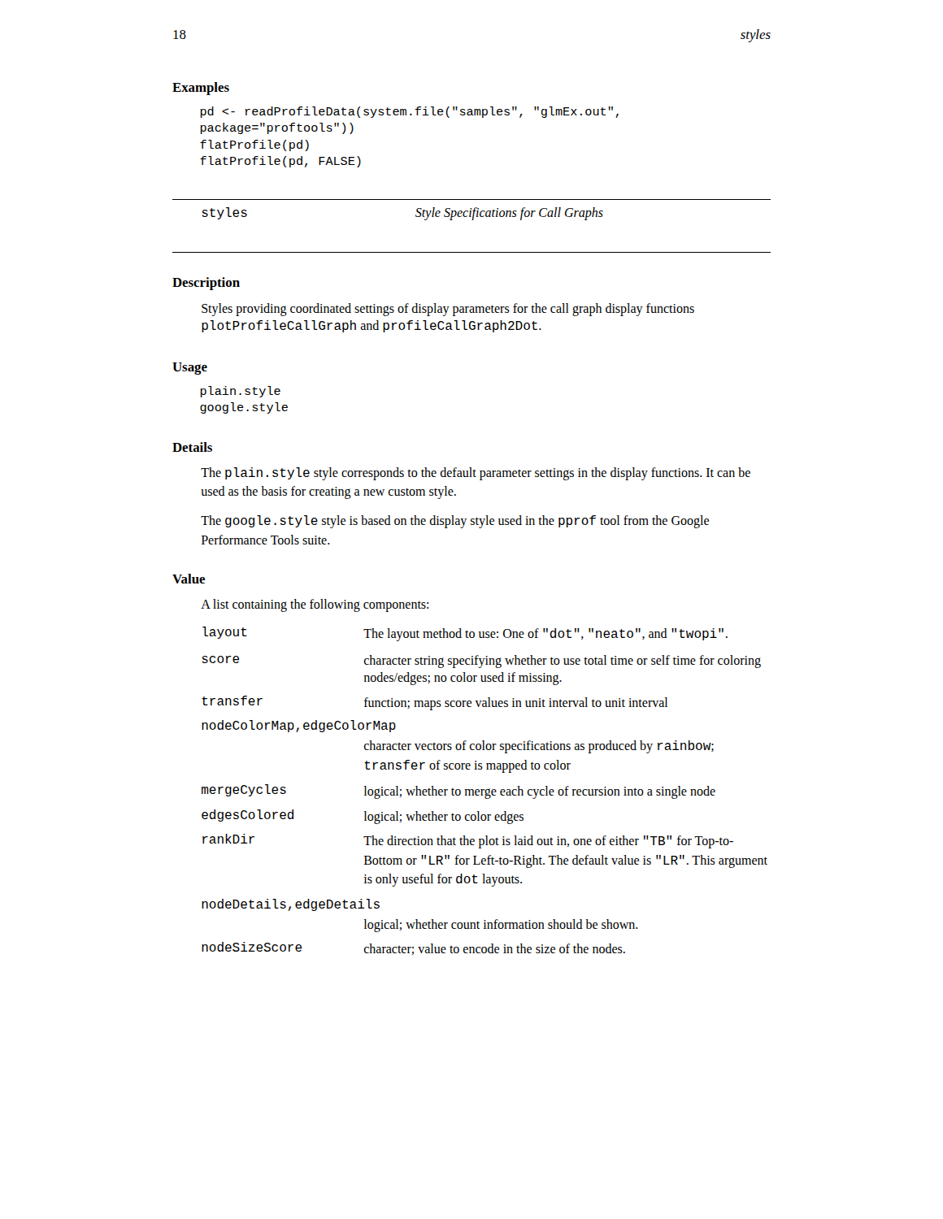18 styles
Examples
pd <- readProfileData(system.file("samples", "glmEx.out", package="proftools"))
flatProfile(pd)
flatProfile(pd, FALSE)
styles Style Specifications for Call Graphs
Description
Styles providing coordinated settings of display parameters for the call graph display functions plotProfileCallGraph and profileCallGraph2Dot.
Usage
plain.style
google.style
Details
The plain.style style corresponds to the default parameter settings in the display functions. It can be used as the basis for creating a new custom style.
The google.style style is based on the display style used in the pprof tool from the Google Performance Tools suite.
Value
A list containing the following components:
layout
The layout method to use: One of "dot", "neato", and "twopi".
score
character string specifying whether to use total time or self time for coloring nodes/edges; no color used if missing.
transfer
function; maps score values in unit interval to unit interval
nodeColorMap,edgeColorMap
character vectors of color specifications as produced by rainbow; transfer of score is mapped to color
mergeCycles
logical; whether to merge each cycle of recursion into a single node
edgesColored
logical; whether to color edges
rankDir
The direction that the plot is laid out in, one of either "TB" for Top-to-Bottom or "LR" for Left-to-Right. The default value is "LR". This argument is only useful for dot layouts.
nodeDetails,edgeDetails
logical; whether count information should be shown.
nodeSizeScore
character; value to encode in the size of the nodes.